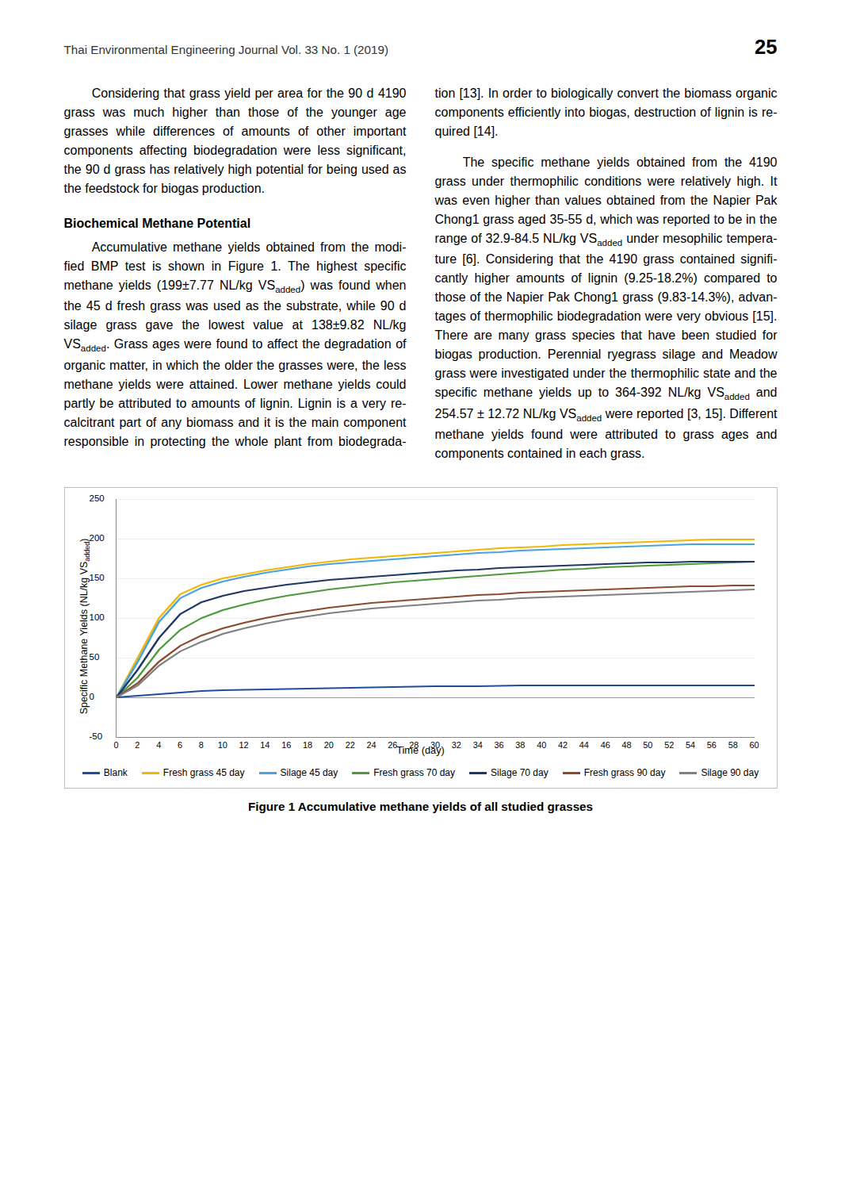Thai Environmental Engineering Journal Vol. 33 No. 1 (2019)
25
Considering that grass yield per area for the 90 d 4190 grass was much higher than those of the younger age grasses while differences of amounts of other important components affecting biodegradation were less significant, the 90 d grass has relatively high potential for being used as the feedstock for biogas production.
Biochemical Methane Potential
Accumulative methane yields obtained from the modified BMP test is shown in Figure 1. The highest specific methane yields (199±7.77 NL/kg VSadded) was found when the 45 d fresh grass was used as the substrate, while 90 d silage grass gave the lowest value at 138±9.82 NL/kg VSadded. Grass ages were found to affect the degradation of organic matter, in which the older the grasses were, the less methane yields were attained. Lower methane yields could partly be attributed to amounts of lignin. Lignin is a very recalcitrant part of any biomass and it is the main component responsible in protecting the whole plant from biodegradation [13]. In order to biologically convert the biomass organic components efficiently into biogas, destruction of lignin is required [14].
The specific methane yields obtained from the 4190 grass under thermophilic conditions were relatively high. It was even higher than values obtained from the Napier Pak Chong1 grass aged 35-55 d, which was reported to be in the range of 32.9-84.5 NL/kg VSadded under mesophilic temperature [6]. Considering that the 4190 grass contained significantly higher amounts of lignin (9.25-18.2%) compared to those of the Napier Pak Chong1 grass (9.83-14.3%), advantages of thermophilic biodegradation were very obvious [15]. There are many grass species that have been studied for biogas production. Perennial ryegrass silage and Meadow grass were investigated under the thermophilic state and the specific methane yields up to 364-392 NL/kg VSadded and 254.57 ± 12.72 NL/kg VSadded were reported [3, 15]. Different methane yields found were attributed to grass ages and components contained in each grass.
Specific Methane Yields (NL/kg VSadded)
250
200
150
100
50
0
-50
0
2
4
6
8
10
12
14
16
18
20
22
24
26
28
30
32
34
36
38
40
42
44
46
48
50
52
54
56
58
60
Time (day)
Blank Fresh grass 45 day Silage 45 day Fresh grass 70 day Silage 70 day Fresh grass 90 day Silage 90 day
Figure 1 Accumulative methane yields of all studied grasses